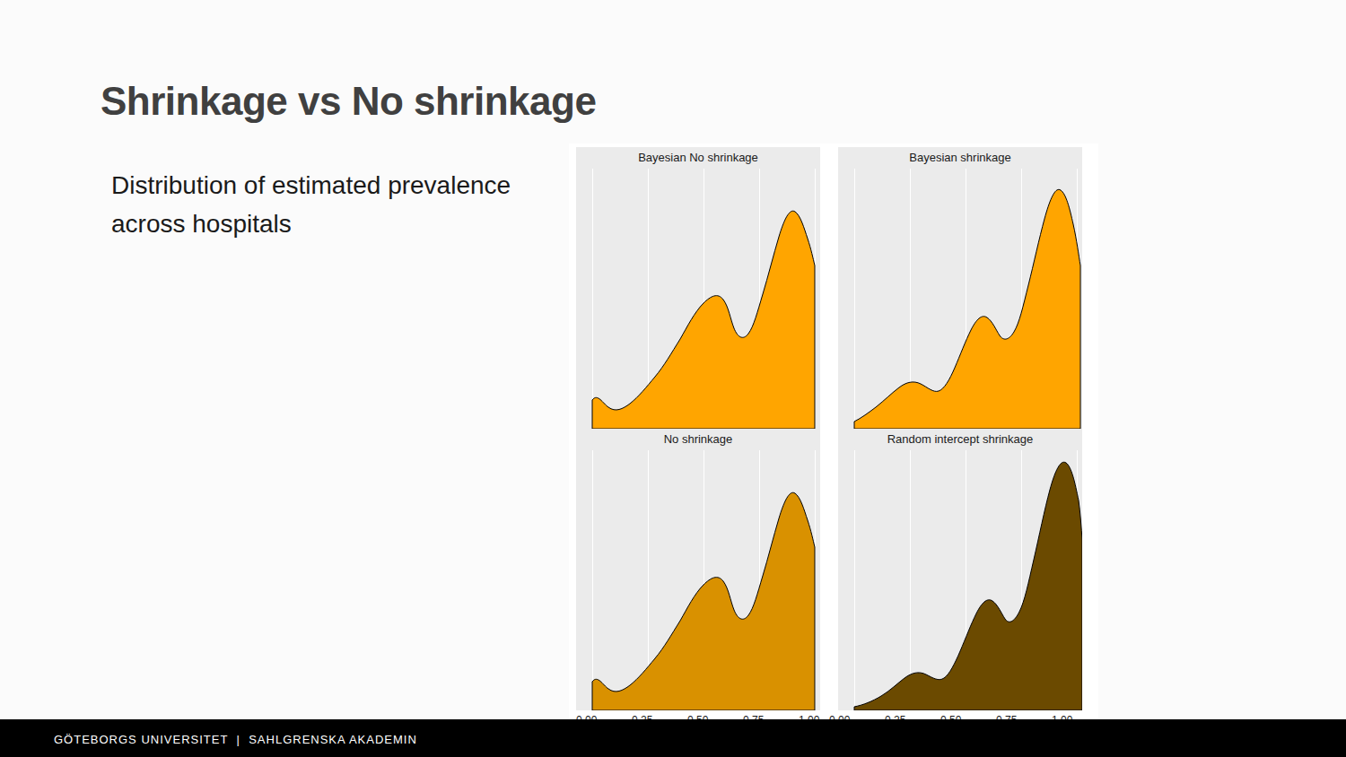Shrinkage vs No shrinkage
Distribution of estimated prevalence across hospitals
Bayesian No shrinkage
Bayesian shrinkage
No shrinkage
Random intercept shrinkage
0.00
0.25
0.50
0.75
1.00
0.00
0.25
0.50
0.75
1.00
GÖTEBORGS UNIVERSITET | SAHLGRENSKA AKADEMIN